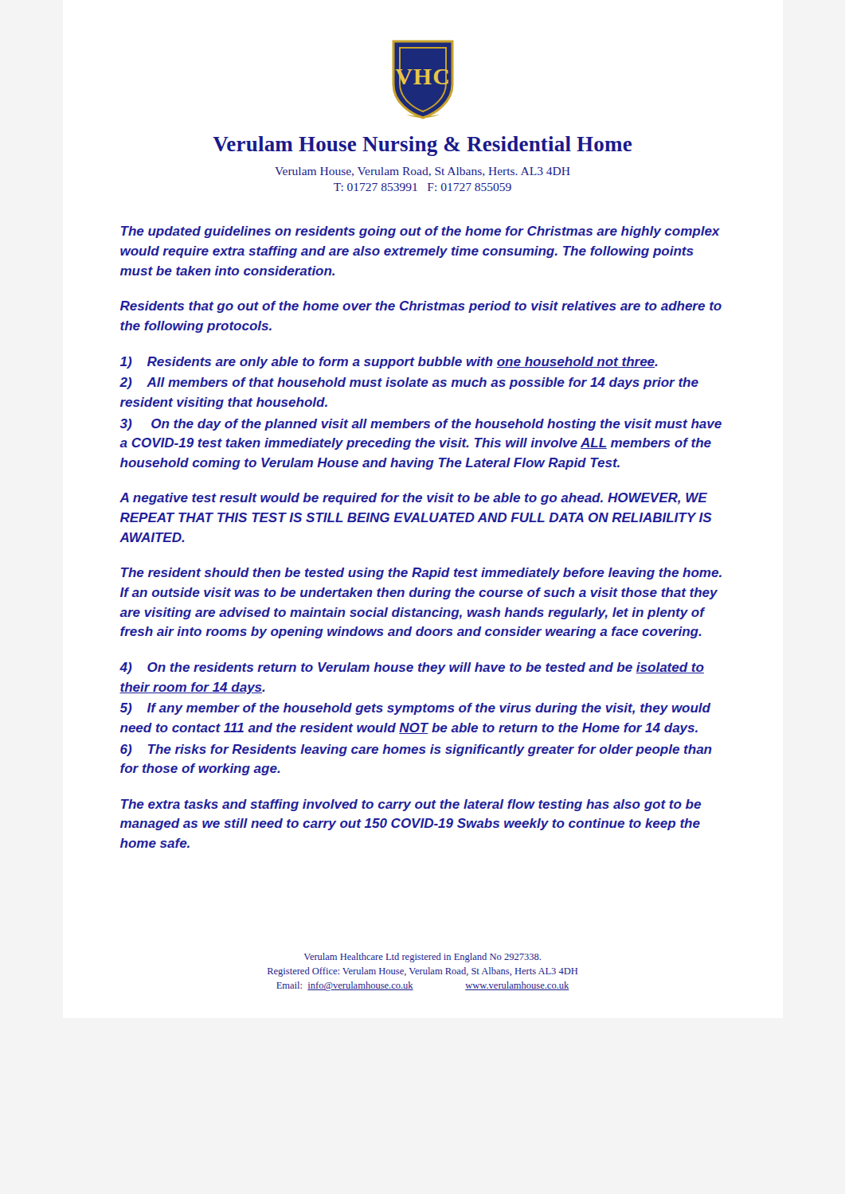VHC
Verulam House Nursing & Residential Home
Verulam House, Verulam Road, St Albans, Herts. AL3 4DH
T: 01727 853991 F: 01727 855059
The updated guidelines on residents going out of the home for Christmas are highly complex would require extra staffing and are also extremely time consuming. The following points must be taken into consideration.
Residents that go out of the home over the Christmas period to visit relatives are to adhere to the following protocols.
1) Residents are only able to form a support bubble with one household not three.
2) All members of that household must isolate as much as possible for 14 days prior the resident visiting that household.
3) On the day of the planned visit all members of the household hosting the visit must have a COVID-19 test taken immediately preceding the visit. This will involve ALL members of the household coming to Verulam House and having The Lateral Flow Rapid Test.
A negative test result would be required for the visit to be able to go ahead. HOWEVER, WE REPEAT THAT THIS TEST IS STILL BEING EVALUATED AND FULL DATA ON RELIABILITY IS AWAITED.
The resident should then be tested using the Rapid test immediately before leaving the home. If an outside visit was to be undertaken then during the course of such a visit those that they are visiting are advised to maintain social distancing, wash hands regularly, let in plenty of fresh air into rooms by opening windows and doors and consider wearing a face covering.
4) On the residents return to Verulam house they will have to be tested and be isolated to their room for 14 days.
5) If any member of the household gets symptoms of the virus during the visit, they would need to contact 111 and the resident would NOT be able to return to the Home for 14 days.
6) The risks for Residents leaving care homes is significantly greater for older people than for those of working age.
The extra tasks and staffing involved to carry out the lateral flow testing has also got to be managed as we still need to carry out 150 COVID-19 Swabs weekly to continue to keep the home safe.
Verulam Healthcare Ltd registered in England No 2927338. Registered Office: Verulam House, Verulam Road, St Albans, Herts AL3 4DH Email: info@verulamhouse.co.uk www.verulamhouse.co.uk